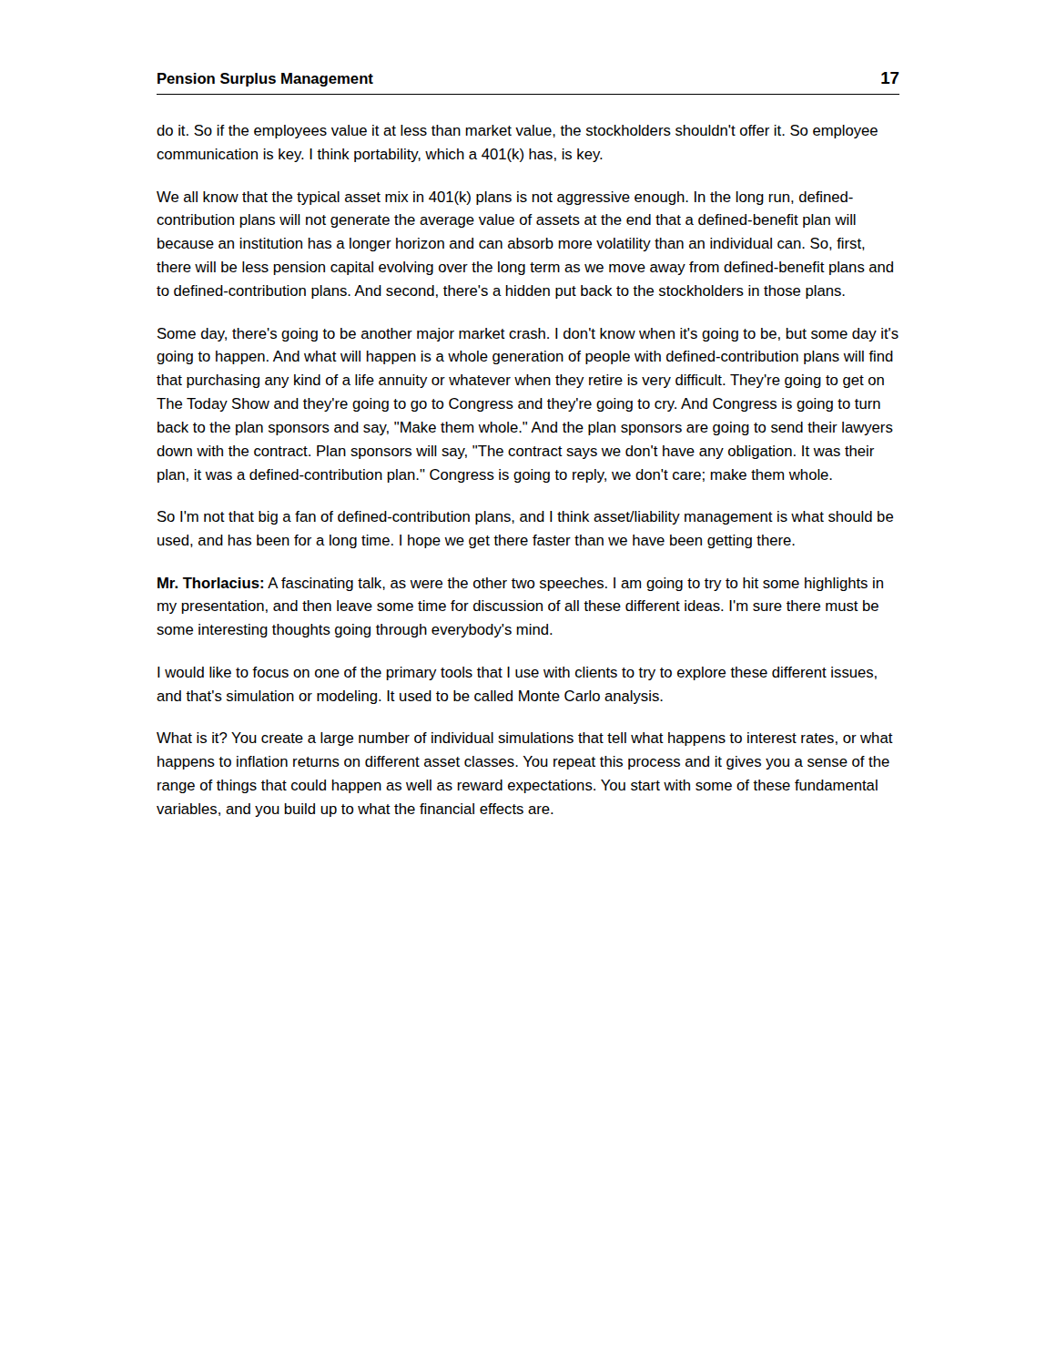Pension Surplus Management 17
do it. So if the employees value it at less than market value, the stockholders shouldn't offer it. So employee communication is key. I think portability, which a 401(k) has, is key.
We all know that the typical asset mix in 401(k) plans is not aggressive enough. In the long run, defined-contribution plans will not generate the average value of assets at the end that a defined-benefit plan will because an institution has a longer horizon and can absorb more volatility than an individual can. So, first, there will be less pension capital evolving over the long term as we move away from defined-benefit plans and to defined-contribution plans. And second, there's a hidden put back to the stockholders in those plans.
Some day, there's going to be another major market crash. I don't know when it's going to be, but some day it's going to happen. And what will happen is a whole generation of people with defined-contribution plans will find that purchasing any kind of a life annuity or whatever when they retire is very difficult. They're going to get on The Today Show and they're going to go to Congress and they're going to cry. And Congress is going to turn back to the plan sponsors and say, "Make them whole." And the plan sponsors are going to send their lawyers down with the contract. Plan sponsors will say, "The contract says we don't have any obligation. It was their plan, it was a defined-contribution plan." Congress is going to reply, we don't care; make them whole.
So I'm not that big a fan of defined-contribution plans, and I think asset/liability management is what should be used, and has been for a long time. I hope we get there faster than we have been getting there.
Mr. Thorlacius: A fascinating talk, as were the other two speeches. I am going to try to hit some highlights in my presentation, and then leave some time for discussion of all these different ideas. I'm sure there must be some interesting thoughts going through everybody's mind.
I would like to focus on one of the primary tools that I use with clients to try to explore these different issues, and that's simulation or modeling. It used to be called Monte Carlo analysis.
What is it? You create a large number of individual simulations that tell what happens to interest rates, or what happens to inflation returns on different asset classes. You repeat this process and it gives you a sense of the range of things that could happen as well as reward expectations. You start with some of these fundamental variables, and you build up to what the financial effects are.